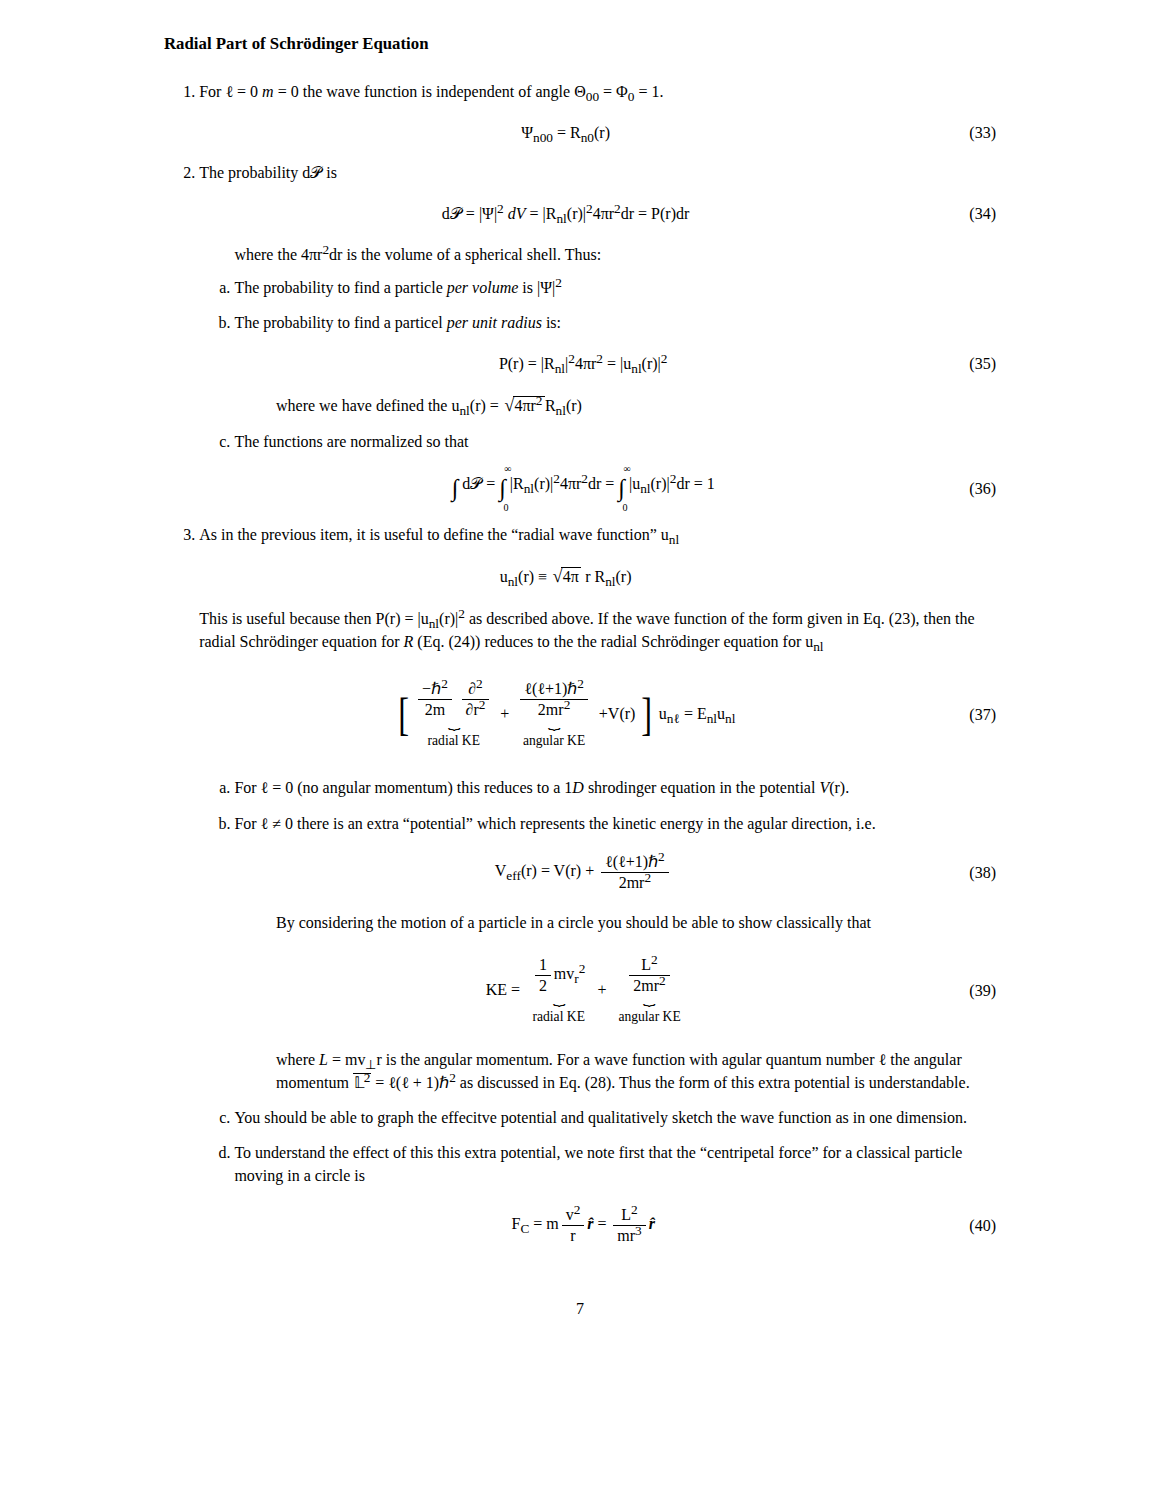Radial Part of Schrödinger Equation
For ℓ = 0 m = 0 the wave function is independent of angle Θ00 = Φ0 = 1.
Ψn00 = Rn0(r) (33)
The probability d𝒫 is
d𝒫 = |Ψ|2 dV = |Rnl(r)|24πr2dr = P(r)dr (34)
where the 4πr2dr is the volume of a spherical shell. Thus:
The probability to find a particle per volume is |Ψ|2
The probability to find a particel per unit radius is:
P(r) = |Rnl|24πr2 = |unl(r)|2 (35)
where we have defined the unl(r) = √4πr2 Rnl(r)
The functions are normalized so that
∫ d𝒫 = ∫0∞ |Rnl(r)|24πr2dr = ∫0∞ |unl(r)|2dr = 1 (36)
As in the previous item, it is useful to define the “radial wave function” unl
unl(r) ≡ √4π r Rnl(r)
This is useful because then P(r) = |unl(r)|2 as described above. If the wave function of the form given in Eq. (23), then the radial Schrödinger equation for R (Eq. (24)) reduces to the the radial Schrödinger equation for unl
[ −ℏ22m ∂2∂r2 ⏟ radial KE + ℓ(ℓ+1)ℏ22mr2 ⏟ angular KE +V(r) ] unℓ = Enlunl (37)
For ℓ = 0 (no angular momentum) this reduces to a 1D shrodinger equation in the potential V(r).
For ℓ ≠ 0 there is an extra “potential” which represents the kinetic energy in the agular direction, i.e.
Veff(r) = V(r) + ℓ(ℓ+1)ℏ22mr2 (38)
By considering the motion of a particle in a circle you should be able to show classically that
KE = 12mvr2 ⏟ radial KE + L22mr2 ⏟ angular KE (39)
where L = mv⊥r is the angular momentum. For a wave function with agular quantum number ℓ the angular momentum 𝕃2 = ℓ(ℓ + 1)ℏ2 as discussed in Eq. (28). Thus the form of this extra potential is understandable.
You should be able to graph the effecitve potential and qualitatively sketch the wave function as in one dimension.
To understand the effect of this this extra potential, we note first that the “centripetal force” for a classical particle moving in a circle is
FC = mv2 r r̂ = L2 mr3 r̂ (40)
7